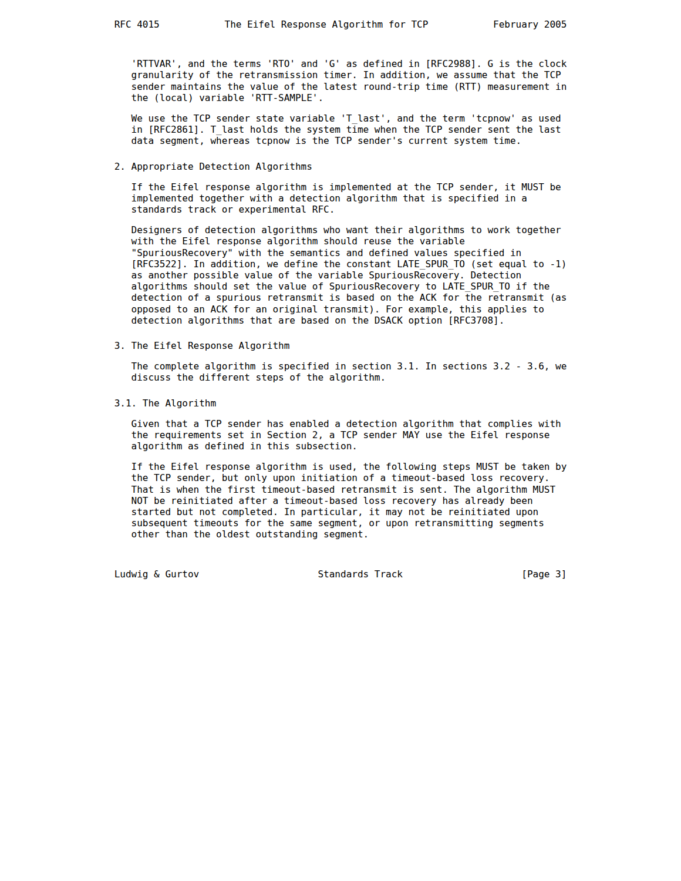RFC 4015 The Eifel Response Algorithm for TCP February 2005
'RTTVAR', and the terms 'RTO' and 'G' as defined in [RFC2988]. G is the clock granularity of the retransmission timer. In addition, we assume that the TCP sender maintains the value of the latest round-trip time (RTT) measurement in the (local) variable 'RTT-SAMPLE'.
We use the TCP sender state variable 'T_last', and the term 'tcpnow' as used in [RFC2861]. T_last holds the system time when the TCP sender sent the last data segment, whereas tcpnow is the TCP sender's current system time.
2. Appropriate Detection Algorithms
If the Eifel response algorithm is implemented at the TCP sender, it MUST be implemented together with a detection algorithm that is specified in a standards track or experimental RFC.
Designers of detection algorithms who want their algorithms to work together with the Eifel response algorithm should reuse the variable "SpuriousRecovery" with the semantics and defined values specified in [RFC3522]. In addition, we define the constant LATE_SPUR_TO (set equal to -1) as another possible value of the variable SpuriousRecovery. Detection algorithms should set the value of SpuriousRecovery to LATE_SPUR_TO if the detection of a spurious retransmit is based on the ACK for the retransmit (as opposed to an ACK for an original transmit). For example, this applies to detection algorithms that are based on the DSACK option [RFC3708].
3. The Eifel Response Algorithm
The complete algorithm is specified in section 3.1. In sections 3.2 - 3.6, we discuss the different steps of the algorithm.
3.1. The Algorithm
Given that a TCP sender has enabled a detection algorithm that complies with the requirements set in Section 2, a TCP sender MAY use the Eifel response algorithm as defined in this subsection.
If the Eifel response algorithm is used, the following steps MUST be taken by the TCP sender, but only upon initiation of a timeout-based loss recovery. That is when the first timeout-based retransmit is sent. The algorithm MUST NOT be reinitiated after a timeout-based loss recovery has already been started but not completed. In particular, it may not be reinitiated upon subsequent timeouts for the same segment, or upon retransmitting segments other than the oldest outstanding segment.
Ludwig & Gurtov Standards Track [Page 3]